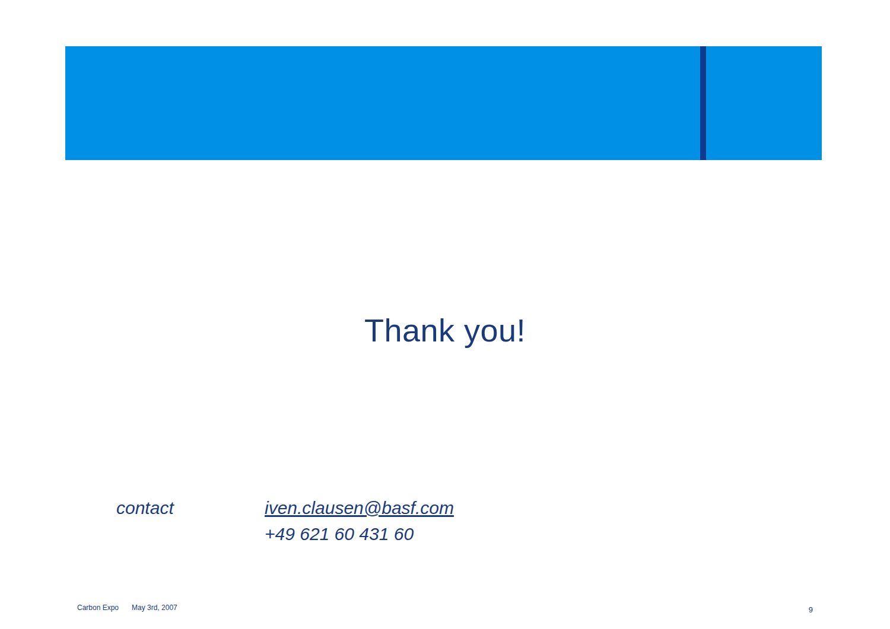BASF
The Chemical Company
Thank you!
contact iven.clausen@basf.com +49 621 60 431 60
Carbon Expo May 3rd, 2007
9